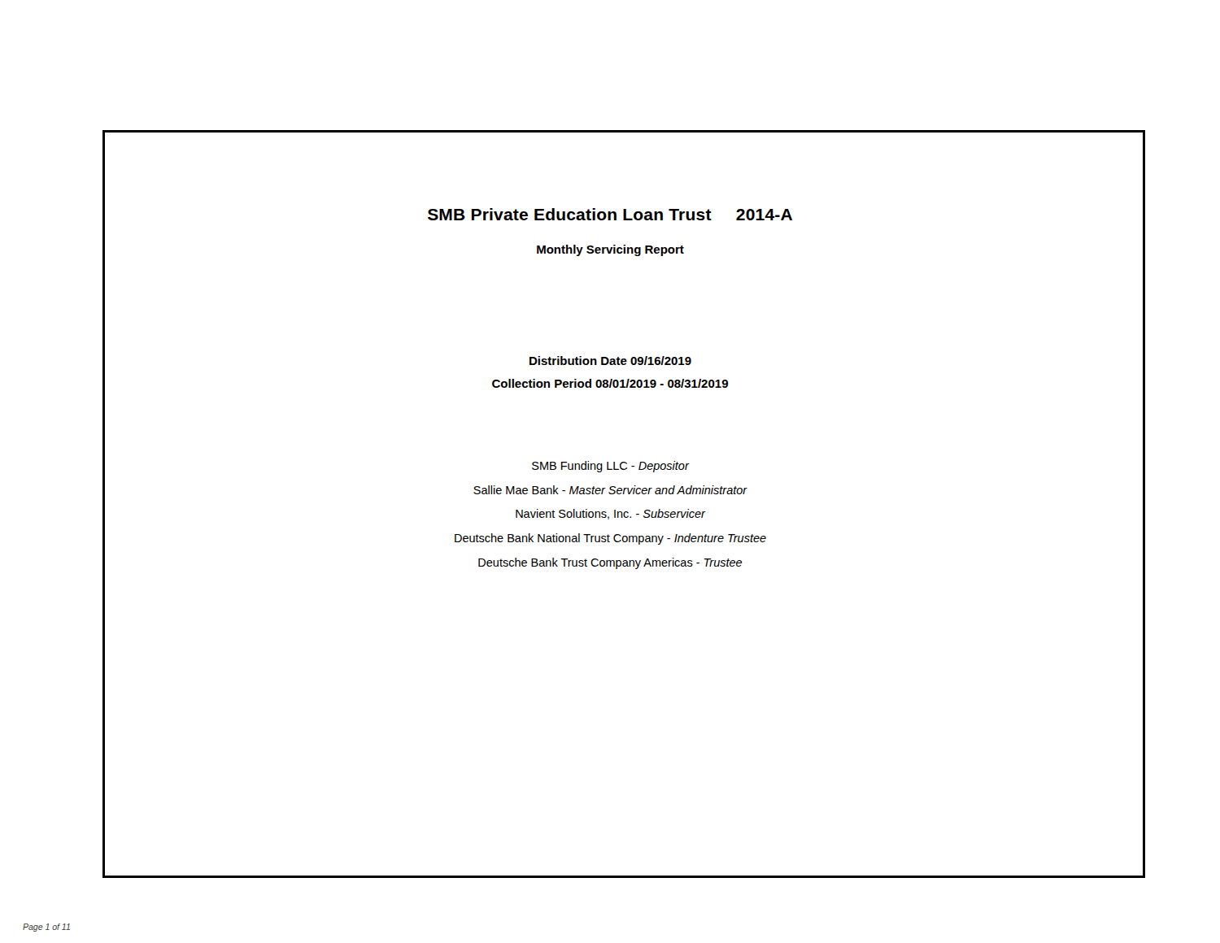SMB Private Education Loan Trust 2014-A
Monthly Servicing Report
Distribution Date 09/16/2019
Collection Period 08/01/2019 - 08/31/2019
SMB Funding LLC - Depositor
Sallie Mae Bank - Master Servicer and Administrator
Navient Solutions, Inc. - Subservicer
Deutsche Bank National Trust Company - Indenture Trustee
Deutsche Bank Trust Company Americas - Trustee
Page 1 of 11